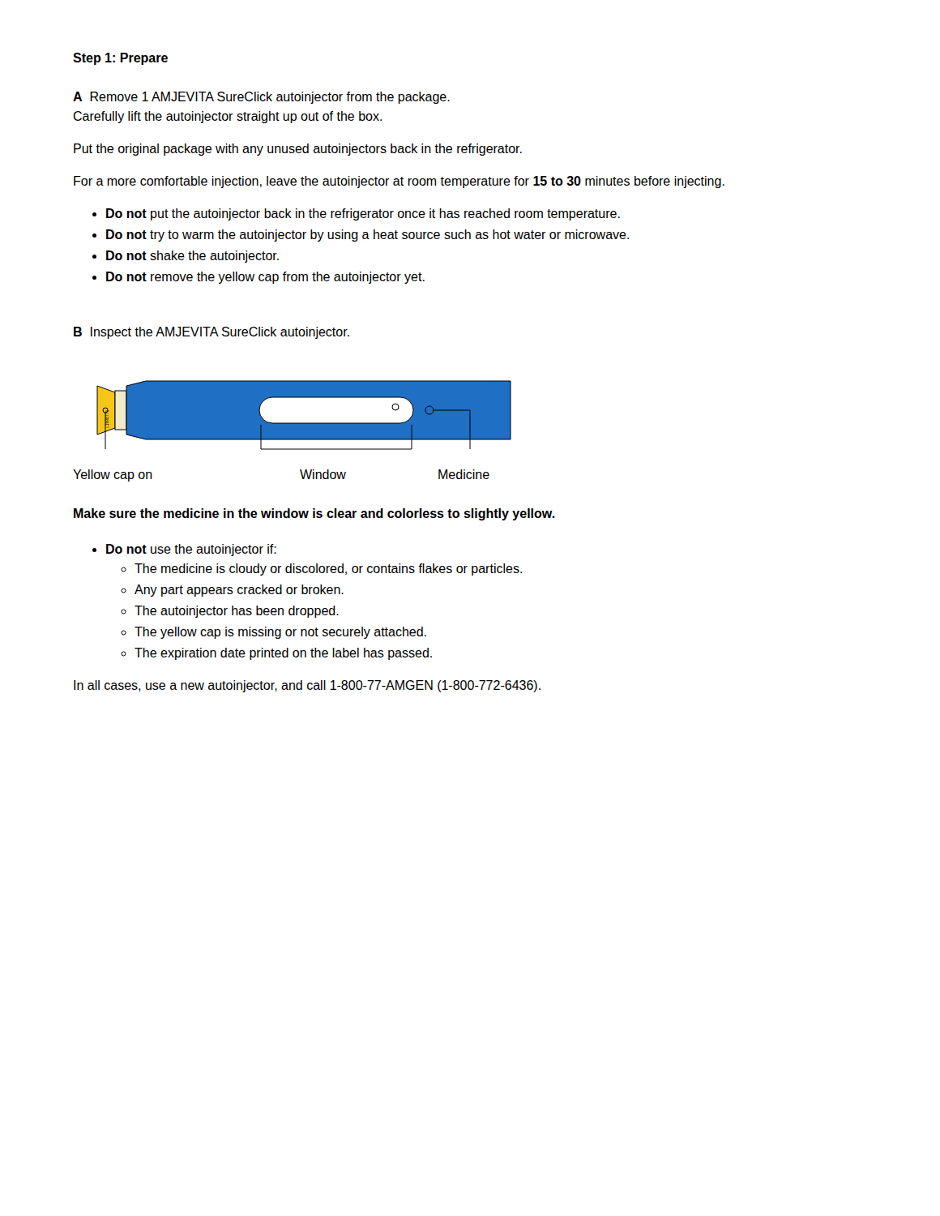Step 1: Prepare
A Remove 1 AMJEVITA SureClick autoinjector from the package.
Carefully lift the autoinjector straight up out of the box.
Put the original package with any unused autoinjectors back in the refrigerator.
For a more comfortable injection, leave the autoinjector at room temperature for 15 to 30 minutes before injecting.
Do not put the autoinjector back in the refrigerator once it has reached room temperature.
Do not try to warm the autoinjector by using a heat source such as hot water or microwave.
Do not shake the autoinjector.
Do not remove the yellow cap from the autoinjector yet.
B Inspect the AMJEVITA SureClick autoinjector.
L1998771
Yellow cap on Window Medicine
Make sure the medicine in the window is clear and colorless to slightly yellow.
Do not use the autoinjector if:
The medicine is cloudy or discolored, or contains flakes or particles.
Any part appears cracked or broken.
The autoinjector has been dropped.
The yellow cap is missing or not securely attached.
The expiration date printed on the label has passed.
In all cases, use a new autoinjector, and call 1-800-77-AMGEN (1-800-772-6436).